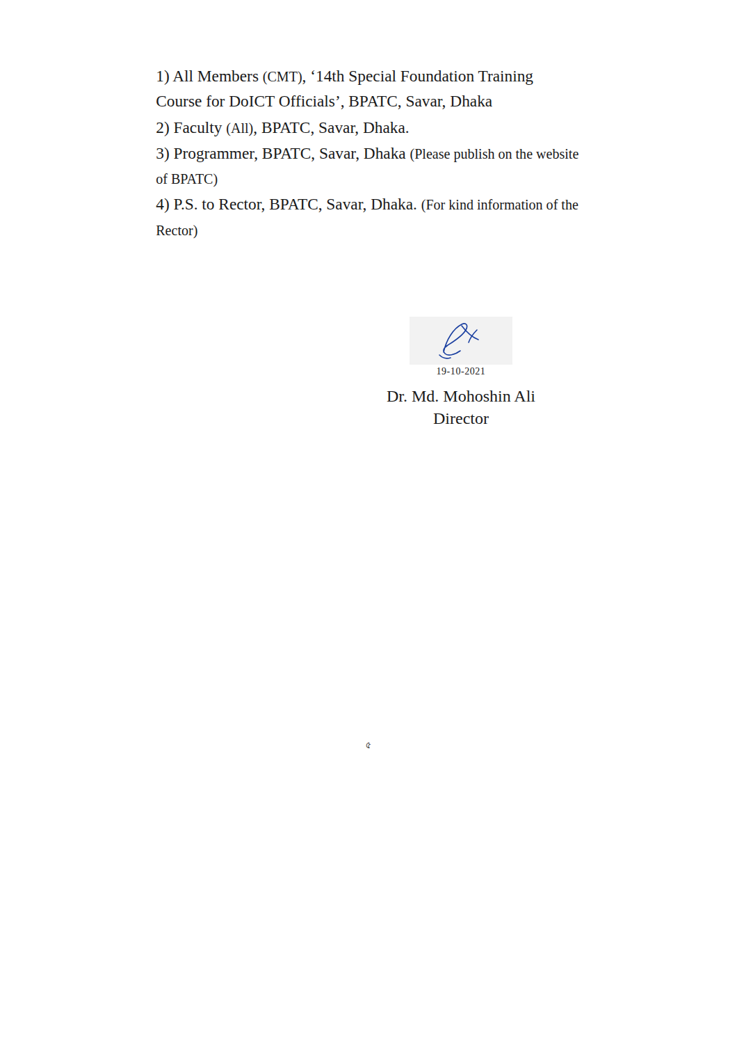1) All Members (CMT), ‘14th Special Foundation Training Course for DoICT Officials’, BPATC, Savar, Dhaka
2) Faculty (All), BPATC, Savar, Dhaka.
3) Programmer, BPATC, Savar, Dhaka (Please publish on the website of BPATC)
4) P.S. to Rector, BPATC, Savar, Dhaka. (For kind information of the Rector)
19-10-2021
Dr. Md. Mohoshin Ali
Director
৫